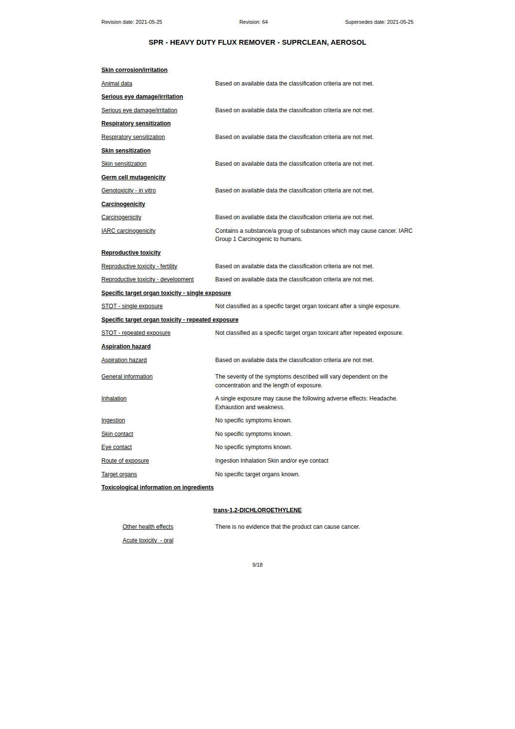Revision date: 2021-05-25 Revision: 64 Supersedes date: 2021-05-25
SPR - HEAVY DUTY FLUX REMOVER - SUPRCLEAN, AEROSOL
| Skin corrosion/irritation | |
| Animal data | Based on available data the classification criteria are not met. |
| Serious eye damage/irritation | |
| Serious eye damage/irritation | Based on available data the classification criteria are not met. |
| Respiratory sensitization | |
| Respiratory sensitization | Based on available data the classification criteria are not met. |
| Skin sensitization | |
| Skin sensitization | Based on available data the classification criteria are not met. |
| Germ cell mutagenicity | |
| Genotoxicity - in vitro | Based on available data the classification criteria are not met. |
| Carcinogenicity | |
| Carcinogenicity | Based on available data the classification criteria are not met. |
| IARC carcinogenicity | Contains a substance/a group of substances which may cause cancer. IARC Group 1 Carcinogenic to humans. |
| Reproductive toxicity | |
| Reproductive toxicity - fertility | Based on available data the classification criteria are not met. |
| Reproductive toxicity - development | Based on available data the classification criteria are not met. |
| Specific target organ toxicity - single exposure |
| STOT - single exposure | Not classified as a specific target organ toxicant after a single exposure. |
| Specific target organ toxicity - repeated exposure |
| STOT - repeated exposure | Not classified as a specific target organ toxicant after repeated exposure. |
| Aspiration hazard | |
| Aspiration hazard | Based on available data the classification criteria are not met. |
| General information | The severity of the symptoms described will vary dependent on the concentration and the length of exposure. |
| Inhalation | A single exposure may cause the following adverse effects: Headache. Exhaustion and weakness. |
| Ingestion | No specific symptoms known. |
| Skin contact | No specific symptoms known. |
| Eye contact | No specific symptoms known. |
| Route of exposure | Ingestion Inhalation Skin and/or eye contact |
| Target organs | No specific target organs known. |
| Toxicological information on ingredients |
trans-1,2-DICHLOROETHYLENE
| Other health effects | There is no evidence that the product can cause cancer. |
| Acute toxicity - oral | |
9/18